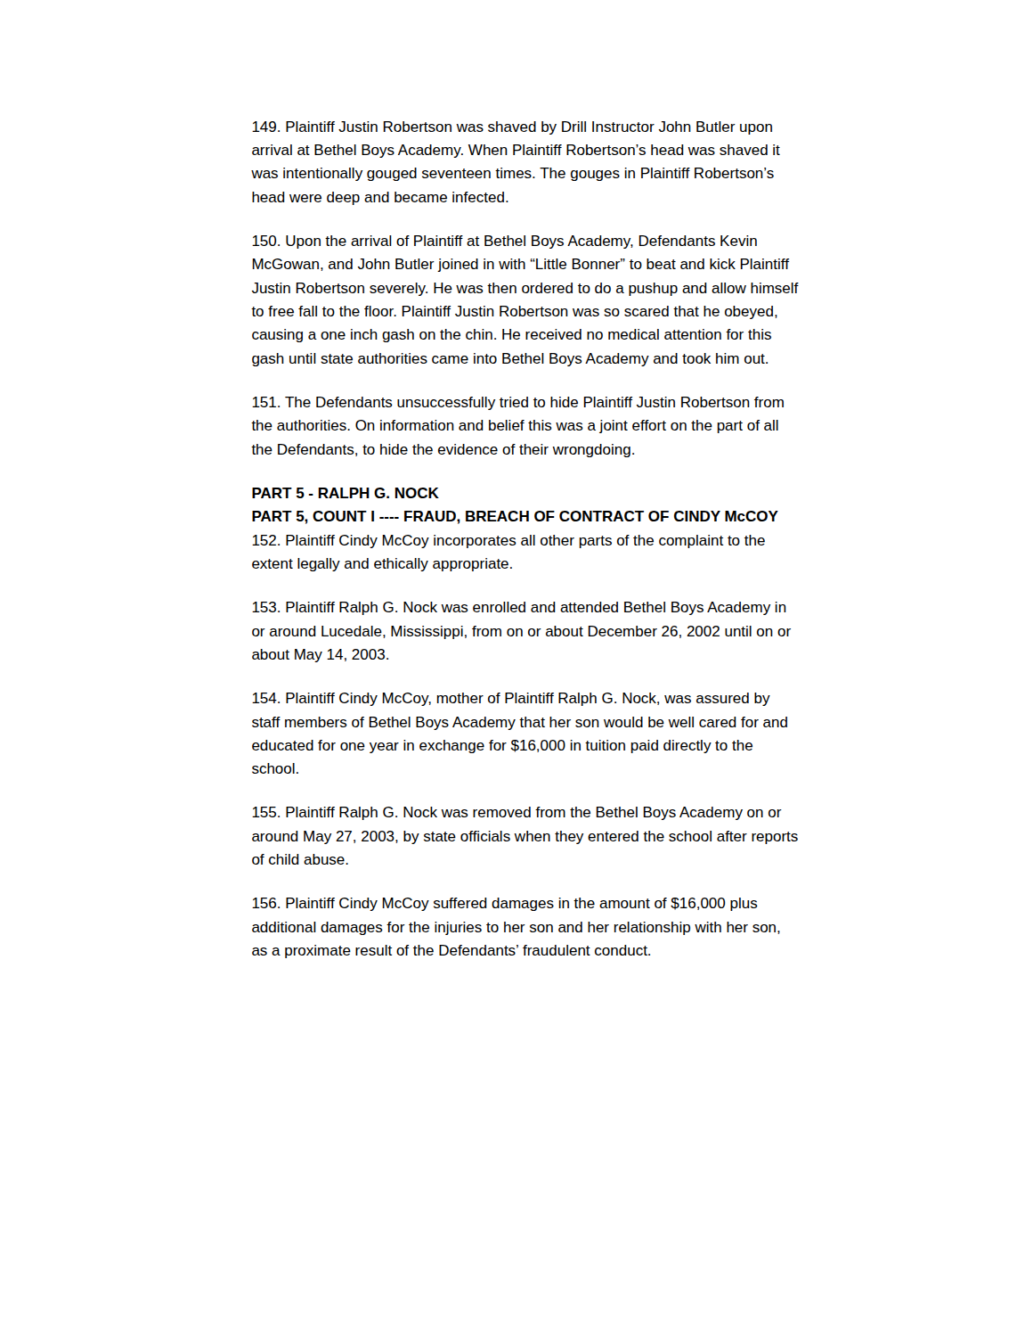149. Plaintiff Justin Robertson was shaved by Drill Instructor John Butler upon arrival at Bethel Boys Academy. When Plaintiff Robertson’s head was shaved it was intentionally gouged seventeen times. The gouges in Plaintiff Robertson’s head were deep and became infected.
150. Upon the arrival of Plaintiff at Bethel Boys Academy, Defendants Kevin McGowan, and John Butler joined in with “Little Bonner” to beat and kick Plaintiff Justin Robertson severely. He was then ordered to do a pushup and allow himself to free fall to the floor. Plaintiff Justin Robertson was so scared that he obeyed, causing a one inch gash on the chin. He received no medical attention for this gash until state authorities came into Bethel Boys Academy and took him out.
151. The Defendants unsuccessfully tried to hide Plaintiff Justin Robertson from the authorities. On information and belief this was a joint effort on the part of all the Defendants, to hide the evidence of their wrongdoing.
PART 5 - RALPH G. NOCK
PART 5, COUNT I ---- FRAUD, BREACH OF CONTRACT OF CINDY McCOY
152. Plaintiff Cindy McCoy incorporates all other parts of the complaint to the extent legally and ethically appropriate.
153. Plaintiff Ralph G. Nock was enrolled and attended Bethel Boys Academy in or around Lucedale, Mississippi, from on or about December 26, 2002 until on or about May 14, 2003.
154. Plaintiff Cindy McCoy, mother of Plaintiff Ralph G. Nock, was assured by staff members of Bethel Boys Academy that her son would be well cared for and educated for one year in exchange for $16,000 in tuition paid directly to the school.
155. Plaintiff Ralph G. Nock was removed from the Bethel Boys Academy on or around May 27, 2003, by state officials when they entered the school after reports of child abuse.
156. Plaintiff Cindy McCoy suffered damages in the amount of $16,000 plus additional damages for the injuries to her son and her relationship with her son, as a proximate result of the Defendants’ fraudulent conduct.